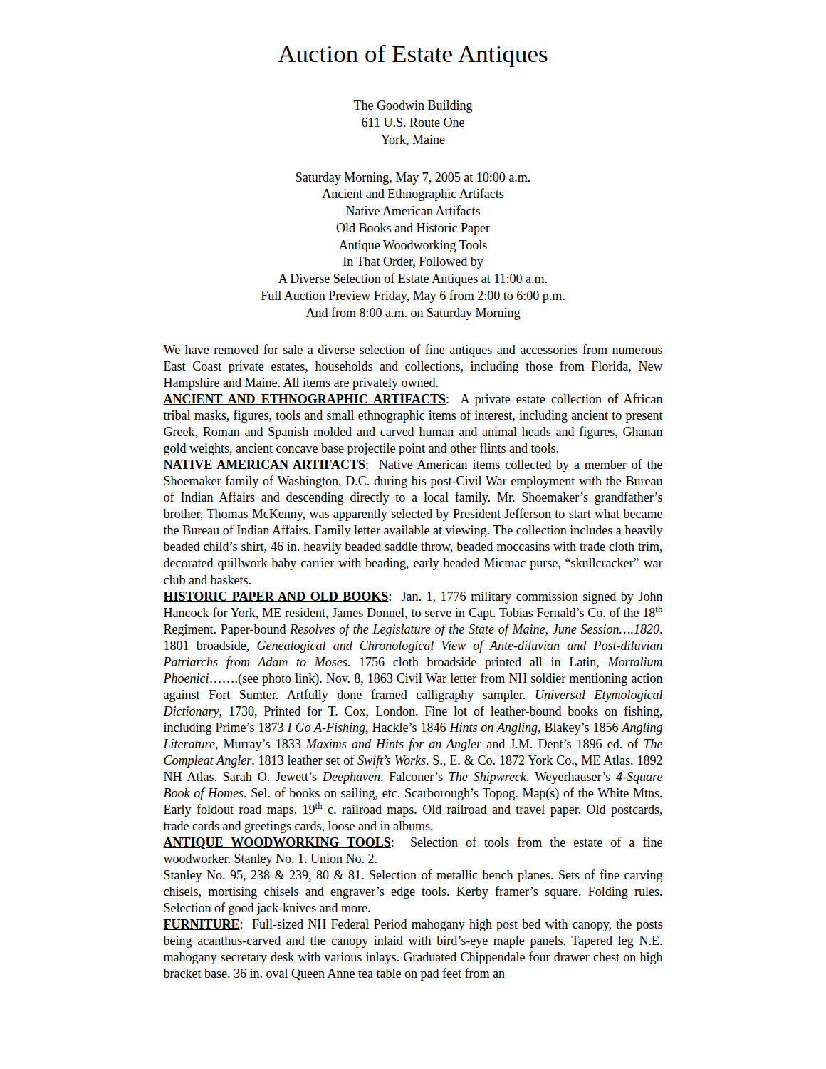Auction of Estate Antiques
The Goodwin Building
611 U.S. Route One
York, Maine
Saturday Morning, May 7, 2005 at 10:00 a.m.
Ancient and Ethnographic Artifacts
Native American Artifacts
Old Books and Historic Paper
Antique Woodworking Tools
In That Order, Followed by
A Diverse Selection of Estate Antiques at 11:00 a.m.
Full Auction Preview Friday, May 6 from 2:00 to 6:00 p.m.
And from 8:00 a.m. on Saturday Morning
We have removed for sale a diverse selection of fine antiques and accessories from numerous East Coast private estates, households and collections, including those from Florida, New Hampshire and Maine. All items are privately owned.
ANCIENT AND ETHNOGRAPHIC ARTIFACTS: A private estate collection of African tribal masks, figures, tools and small ethnographic items of interest, including ancient to present Greek, Roman and Spanish molded and carved human and animal heads and figures, Ghanan gold weights, ancient concave base projectile point and other flints and tools.
NATIVE AMERICAN ARTIFACTS: Native American items collected by a member of the Shoemaker family of Washington, D.C. during his post-Civil War employment with the Bureau of Indian Affairs and descending directly to a local family. Mr. Shoemaker’s grandfather’s brother, Thomas McKenny, was apparently selected by President Jefferson to start what became the Bureau of Indian Affairs. Family letter available at viewing. The collection includes a heavily beaded child’s shirt, 46 in. heavily beaded saddle throw, beaded moccasins with trade cloth trim, decorated quillwork baby carrier with beading, early beaded Micmac purse, “skullcracker” war club and baskets.
HISTORIC PAPER AND OLD BOOKS: Jan. 1, 1776 military commission signed by John Hancock for York, ME resident, James Donnel, to serve in Capt. Tobias Fernald’s Co. of the 18th Regiment. Paper-bound Resolves of the Legislature of the State of Maine, June Session….1820. 1801 broadside, Genealogical and Chronological View of Ante-diluvian and Post-diluvian Patriarchs from Adam to Moses. 1756 cloth broadside printed all in Latin, Mortalium Phoenici…….(see photo link). Nov. 8, 1863 Civil War letter from NH soldier mentioning action against Fort Sumter. Artfully done framed calligraphy sampler. Universal Etymological Dictionary, 1730, Printed for T. Cox, London. Fine lot of leather-bound books on fishing, including Prime’s 1873 I Go A-Fishing, Hackle’s 1846 Hints on Angling, Blakey’s 1856 Angling Literature, Murray’s 1833 Maxims and Hints for an Angler and J.M. Dent’s 1896 ed. of The Compleat Angler. 1813 leather set of Swift’s Works. S., E. & Co. 1872 York Co., ME Atlas. 1892 NH Atlas. Sarah O. Jewett’s Deephaven. Falconer’s The Shipwreck. Weyerhauser’s 4-Square Book of Homes. Sel. of books on sailing, etc. Scarborough’s Topog. Map(s) of the White Mtns. Early foldout road maps. 19th c. railroad maps. Old railroad and travel paper. Old postcards, trade cards and greetings cards, loose and in albums.
ANTIQUE WOODWORKING TOOLS: Selection of tools from the estate of a fine woodworker. Stanley No. 1. Union No. 2.
Stanley No. 95, 238 & 239, 80 & 81. Selection of metallic bench planes. Sets of fine carving chisels, mortising chisels and engraver’s edge tools. Kerby framer’s square. Folding rules. Selection of good jack-knives and more.
FURNITURE: Full-sized NH Federal Period mahogany high post bed with canopy, the posts being acanthus-carved and the canopy inlaid with bird’s-eye maple panels. Tapered leg N.E. mahogany secretary desk with various inlays. Graduated Chippendale four drawer chest on high bracket base. 36 in. oval Queen Anne tea table on pad feet from an